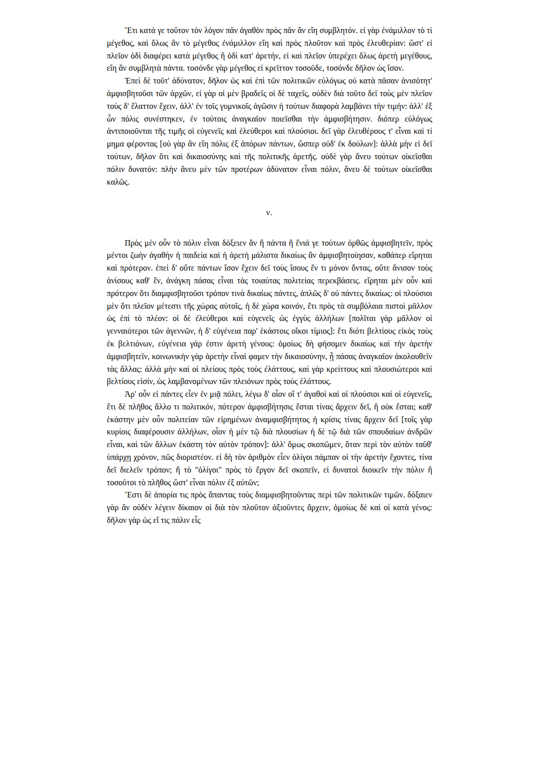Ἔτι κατά γε τοῦτον τὸν λόγον πᾶν ἀγαθὸν πρὸς πᾶν ἂν εἴη συμβλητόν. εἰ γὰρ ἐνάμιλλον τὸ τὶ μέγεθος, καὶ ὅλως ἂν τὸ μέγεθος ἐνάμιλλον εἴη καὶ πρὸς πλοῦτον καὶ πρὸς ἐλευθερίαν: ὥστ' εἰ πλεῖον ὁδὶ διαφέρει κατὰ μέγεθος ἢ ὁδὶ κατ' ἀρετήν, εἰ καὶ πλεῖον ὑπερέχει ὅλως ἀρετὴ μεγέθους, εἴη ἂν συμβλητὰ πάντα. τοσόνδε γὰρ μέγεθος εἰ κρεῖττον τοσοῦδε, τοσόνδε δῆλον ὡς ἴσον.
Ἐπεὶ δὲ τοῦτ' ἀδύνατον, δῆλον ὡς καὶ ἐπὶ τῶν πολιτικῶν εὐλόγως οὐ κατὰ πᾶσαν ἀνισότητ' ἀμφισβητοῦσι τῶν ἀρχῶν, εἰ γὰρ οἱ μὲν βραδεῖς οἱ δὲ ταχεῖς, οὐδὲν διὰ τοῦτο δεῖ τοὺς μὲν πλεῖον τοὺς δ' ἔλαττον ἔχειν, ἀλλ' ἐν τοῖς γυμνικοῖς ἀγῶσιν ἡ τούτων διαφορὰ λαμβάνει τὴν τιμήν: ἀλλ' ἐξ ὧν πόλις συνέστηκεν, ἐν τούτοις ἀναγκαῖον ποιεῖσθαι τὴν ἀμφισβήτησιν. διόπερ εὐλόγως ἀντιποιοῦνται τῆς τιμῆς οἱ εὐγενεῖς καὶ ἐλεύθεροι καὶ πλούσιοι. δεῖ γὰρ ἐλευθέρους τ' εἶναι καὶ τί μημα φέροντας [οὐ γὰρ ἂν εἴη πόλις ἐξ ἀπόρων πάντων, ὥσπερ οὐδ' ἐκ δούλων]: ἀλλὰ μὴν εἰ δεῖ τούτων, δῆλον ὅτι καὶ δικαιοσύνης καὶ τῆς πολιτικῆς ἀρετῆς. οὐδὲ γὰρ ἄνευ τούτων οἰκεῖσθαι πόλιν δυνατόν: πλὴν ἄνευ μὲν τῶν προτέρων ἀδύνατον εἶναι πόλιν, ἄνευ δὲ τούτων οἰκεῖσθαι καλῶς.
ν.
Πρὸς μὲν οὖν τὸ πόλιν εἶναι δόξειεν ἂν ἢ πάντα ἢ ἔνιά γε τούτων ὀρθῶς ἀμφισβητεῖν, πρὸς μέντοι ζωὴν ἀγαθὴν ἡ παιδεία καὶ ἡ ἀρετὴ μάλιστα δικαίως ἂν ἀμφισβητοίησαν, καθάπερ εἴρηται καὶ πρότερον. ἐπεὶ δ' οὔτε πάντων ἴσον ἔχειν δεῖ τοὺς ἴσους ἕν τι μόνον ὄντας, οὔτε ἄνισον τοὺς ἀνίσους καθ' ἕν, ἀνάγκη πάσας εἶναι τὰς τοιαύτας πολιτείας περεκβάσεις. εἴρηται μὲν οὖν καὶ πρότερον ὅτι διαμφισβητοῦσι τρόπον τινὰ δικαίως πάντες, ἁπλῶς δ' οὐ πάντες δικαίως: οἱ πλούσιοι μὲν ὅτι πλεῖον μέτεστι τῆς χώρας αὐτοῖς, ἡ δὲ χώρα κοινόν, ἔτι πρὸς τὰ συμβόλαια πιστοὶ μᾶλλον ὡς ἐπὶ τὸ πλέον: οἱ δὲ ἐλεύθεροι καὶ εὐγενεῖς ὡς ἐγγὺς ἀλλήλων [πολῖται γὰρ μᾶλλον οἱ γενναιότεροι τῶν ἀγεννῶν, ἡ δ' εὐγένεια παρ' ἑκάστοις οἴκοι τίμιος]: ἔτι διότι βελτίους εἰκὸς τοὺς ἐκ βελτιόνων, εὐγένεια γάρ ἐστιν ἀρετὴ γένους: ὁμοίως δὴ φήσομεν δικαίως καὶ τὴν ἀρετὴν ἀμφισβητεῖν, κοινωνικὴν γὰρ ἀρετὴν εἶναί φαμεν τὴν δικαιοσύνην, ᾗ πάσας ἀναγκαῖον ἀκολουθεῖν τὰς ἄλλας: ἀλλὰ μὴν καὶ οἱ πλείους πρὸς τοὺς ἐλάττους, καὶ γὰρ κρείττους καὶ πλουσιώτεροι καὶ βελτίους εἰσίν, ὡς λαμβανομένων τῶν πλειόνων πρὸς τοὺς ἐλάττους.
Ἀρ' οὖν εἰ πάντες εἶεν ἐν μιᾷ πόλει, λέγω δ' οἷον οἵ τ' ἀγαθοὶ καὶ οἱ πλούσιοι καὶ οἱ εὐγενεῖς, ἔτι δὲ πλῆθος ἄλλο τι πολιτικόν, πότερον ἀμφισβήτησις ἔσται τίνας ἄρχειν δεῖ, ἢ οὐκ ἔσται; καθ' ἑκάστην μὲν οὖν πολιτείαν τῶν εἰρημένων ἀναμφισβήτητος ἡ κρίσις τίνας ἄρχειν δεῖ [τοῖς γὰρ κυρίοις διαφέρουσιν ἀλλήλων, οἷον ἡ μὲν τῷ διὰ πλουσίων ἡ δὲ τῷ διὰ τῶν σπουδαίων ἀνδρῶν εἶναι, καὶ τῶν ἄλλων ἑκάστη τὸν αὐτὸν τρόπον]: ἀλλ' ὅμως σκοπῶμεν, ὅταν περὶ τὸν αὐτὸν ταῦθ' ὑπάρχῃ χρόνον, πῶς διοριστέον. εἰ δὴ τὸν ἀριθμὸν εἶεν ὀλίγοι πάμπαν οἱ τὴν ἀρετὴν ἔχοντες, τίνα δεῖ διελεῖν τρόπον; ἢ τὸ "ὀλίγοι" πρὸς τὸ ἔργον δεῖ σκοπεῖν, εἰ δυνατοὶ διοικεῖν τὴν πόλιν ἢ τοσοῦτοι τὸ πλῆθος ὥστ' εἶναι πόλιν ἐξ αὐτῶν;
Ἔστι δὲ ἀπορία τις πρὸς ἅπαντας τοὺς διαμφισβητοῦντας περὶ τῶν πολιτικῶν τιμῶν. δόξαιεν γὰρ ἂν οὐδὲν λέγειν δίκαιον οἱ διὰ τὸν πλοῦτον ἀξιοῦντες ἄρχειν, ὁμοίως δὲ καὶ οἱ κατὰ γένος: δῆλον γὰρ ὡς εἴ τις πάλιν εἷς